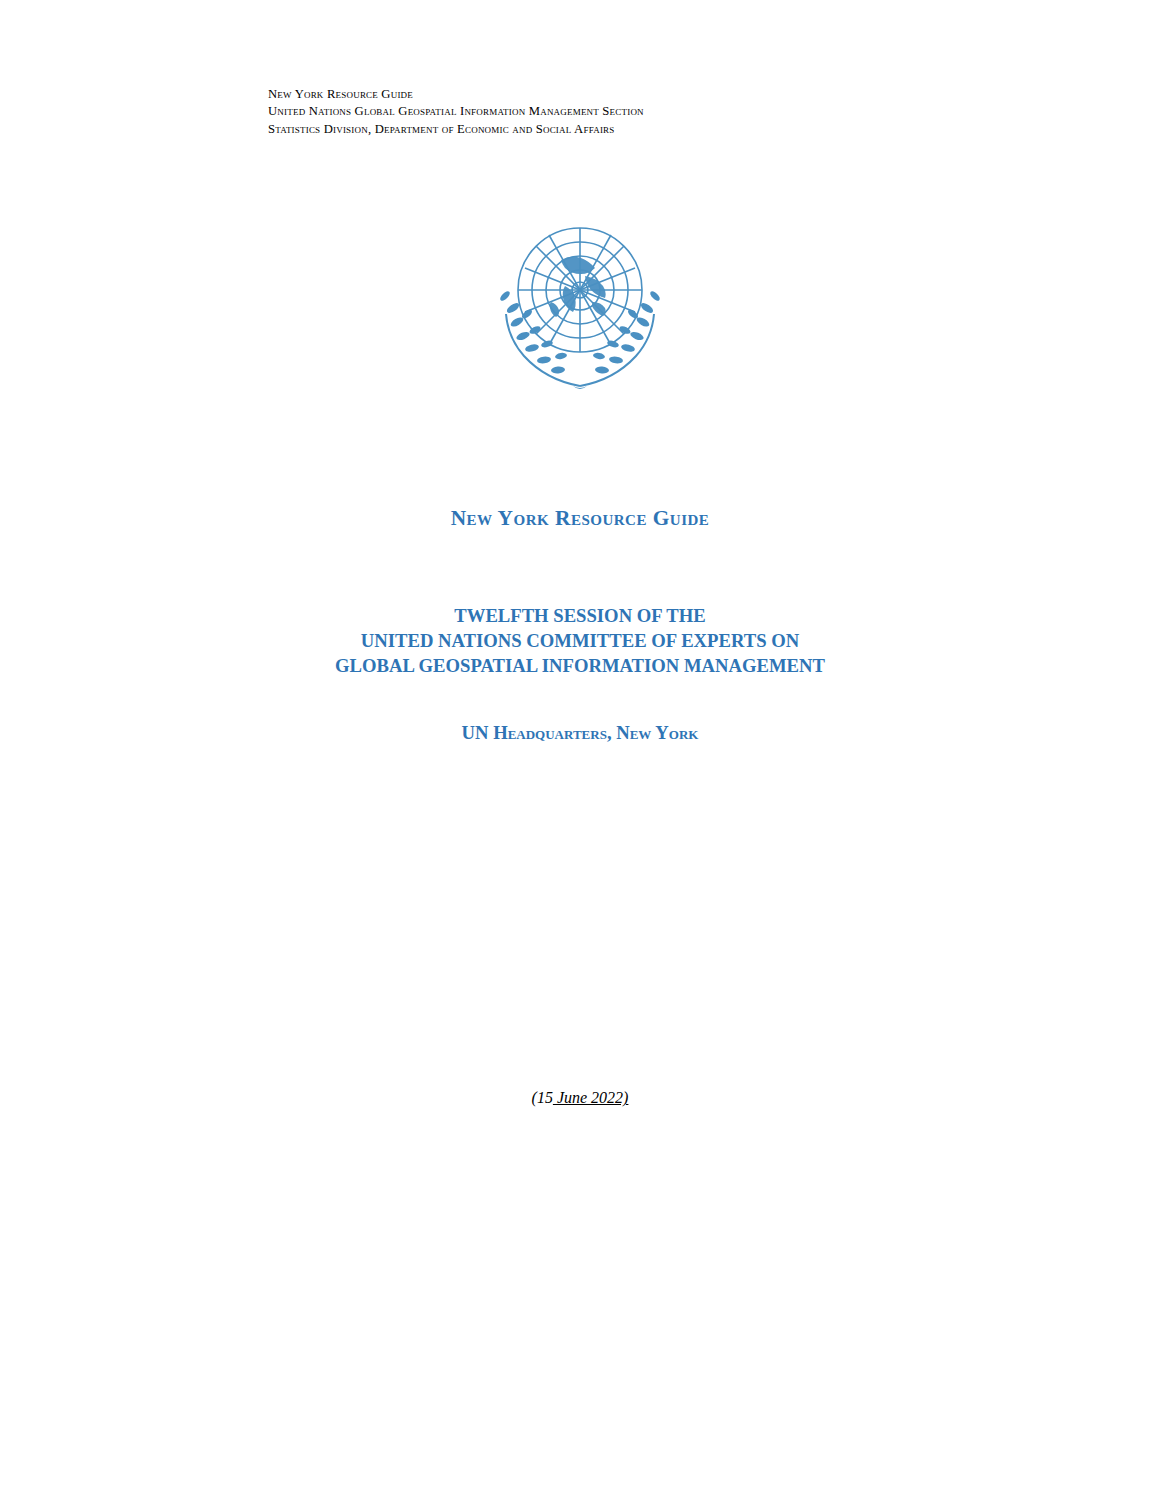New York Resource Guide
United Nations Global Geospatial Information Management Section
Statistics Division, Department of Economic and Social Affairs
New York Resource Guide
Twelfth Session of the
United Nations Committee of Experts on
Global Geospatial Information Management
UN Headquarters, New York
(15 June 2022)